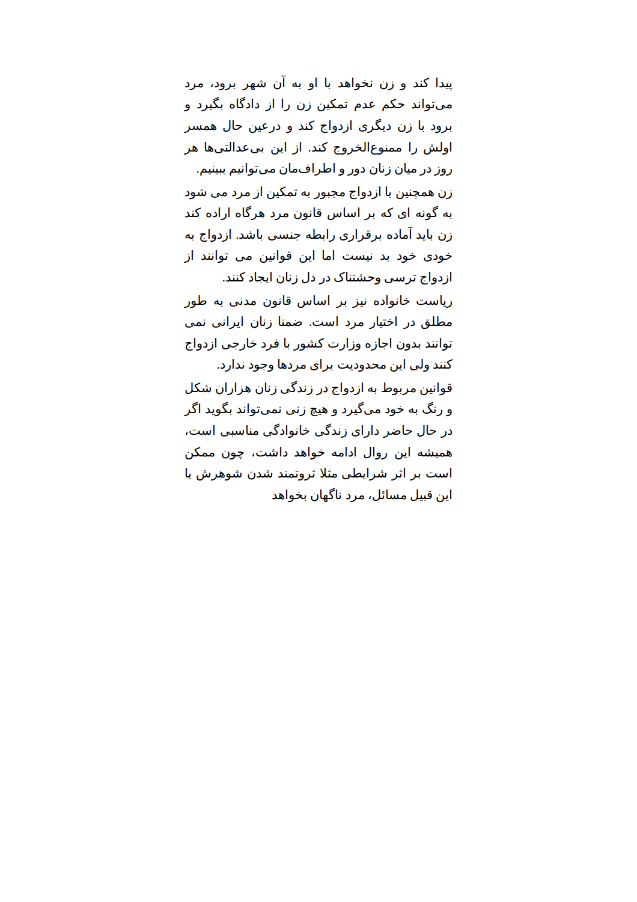پیدا کند و زن نخواهد با او به آن شهر برود، مرد می‌تواند حکم عدم تمکین زن را از دادگاه بگیرد و برود با زن دیگری ازدواج کند و درعین حال همسر اولش را ممنوع‌الخروج کند. از این بی‌عدالتی‌ها هر روز در میان زنان دور و اطراف‌مان می‌توانیم ببینیم.
زن همچنین با ازدواج مجبور به تمکین از مرد می شود به گونه ای که بر اساس قانون مرد هرگاه اراده کند زن باید آماده برقراری رابطه جنسی باشد. ازدواج به خودی خود بد نیست اما این قوانین می توانند از ازدواج ترسی وحشتناک در دل زنان ایجاد کنند.
ریاست خانواده نیز بر اساس قانون مدنی به طور مطلق در اختیار مرد است. ضمنا زنان ایرانی نمی توانند بدون اجازه وزارت کشور با فرد خارجی ازدواج کنند ولی این محدودیت برای مردها وجود ندارد.
قوانین مربوط به ازدواج در زندگی زنان هزاران شکل و رنگ به خود می‌گیرد و هیچ زنی نمی‌تواند بگوید اگر در حال حاضر دارای زندگی خانوادگی مناسبی است، همیشه این روال ادامه خواهد داشت، چون ممکن است بر اثر شرایطی مثلا ثروتمند شدن شوهرش یا این قبیل مسائل، مرد ناگهان بخواهد